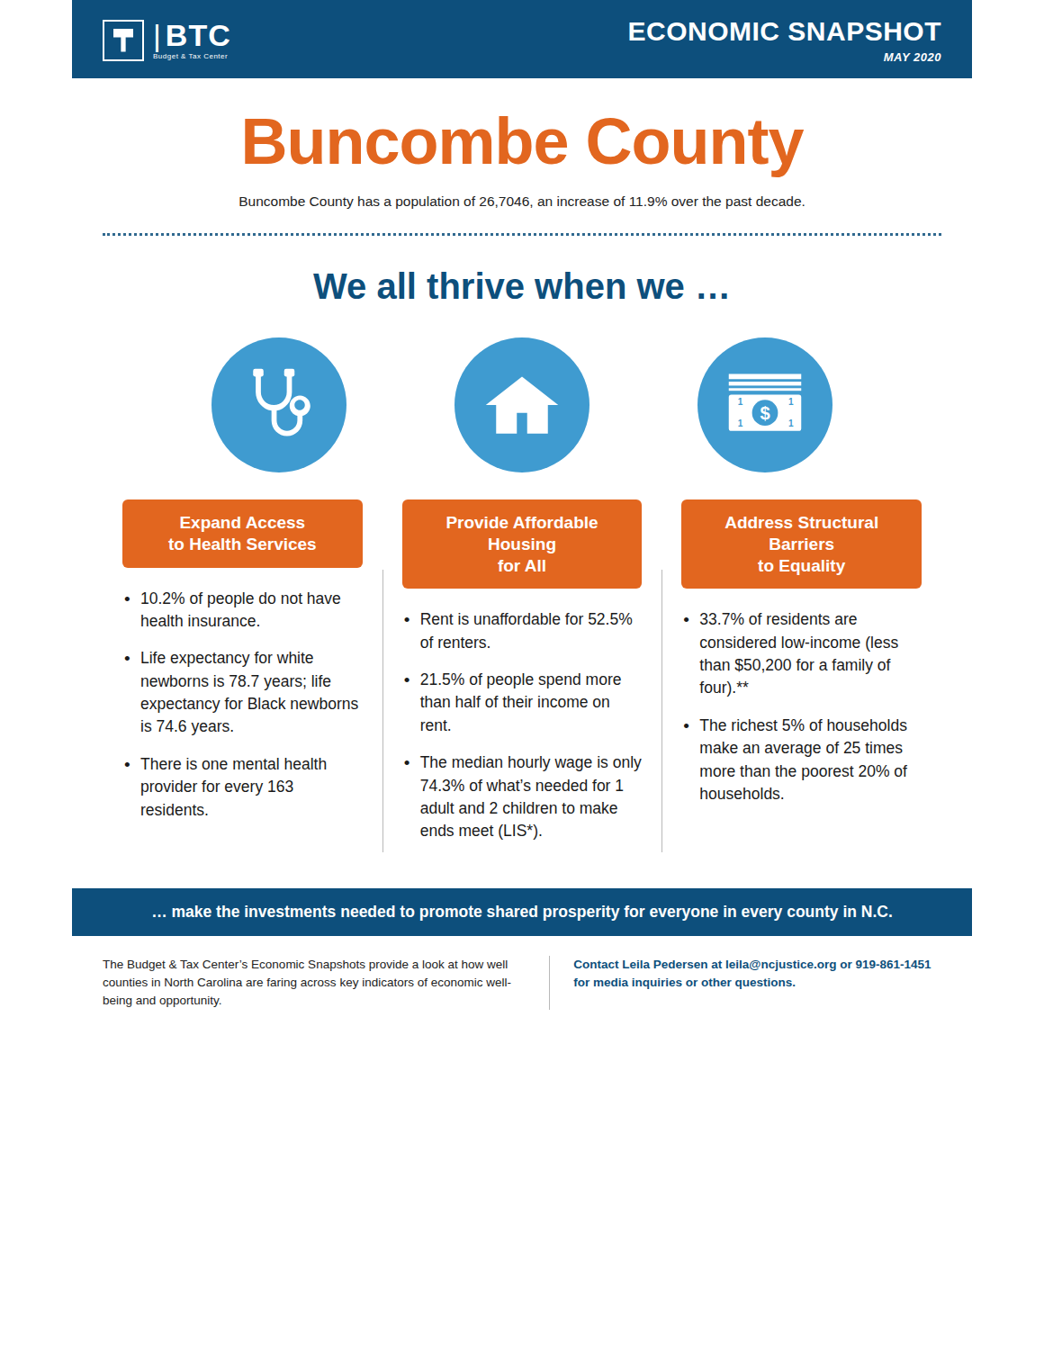|BTC
Budget & Tax Center
ECONOMIC SNAPSHOT
MAY 2020
Buncombe County
Buncombe County has a population of 26,7046, an increase of 11.9% over the past decade.
We all thrive when we …
$ 1 1 1 1
Expand Access
to Health Services
10.2% of people do not have health insurance.
Life expectancy for white newborns is 78.7 years; life expectancy for Black newborns is 74.6 years.
There is one mental health provider for every 163 residents.
Provide Affordable Housing
for All
Rent is unaffordable for 52.5% of renters.
21.5% of people spend more than half of their income on rent.
The median hourly wage is only 74.3% of what’s needed for 1 adult and 2 children to make ends meet (LIS*).
Address Structural Barriers
to Equality
33.7% of residents are considered low-income (less than $50,200 for a family of four).**
The richest 5% of households make an average of 25 times more than the poorest 20% of households.
… make the investments needed to promote shared prosperity for everyone in every county in N.C.
The Budget & Tax Center’s Economic Snapshots provide a look at how well counties in North Carolina are faring across key indicators of economic well-being and opportunity.
Contact Leila Pedersen at leila@ncjustice.org or 919-861-1451 for media inquiries or other questions.